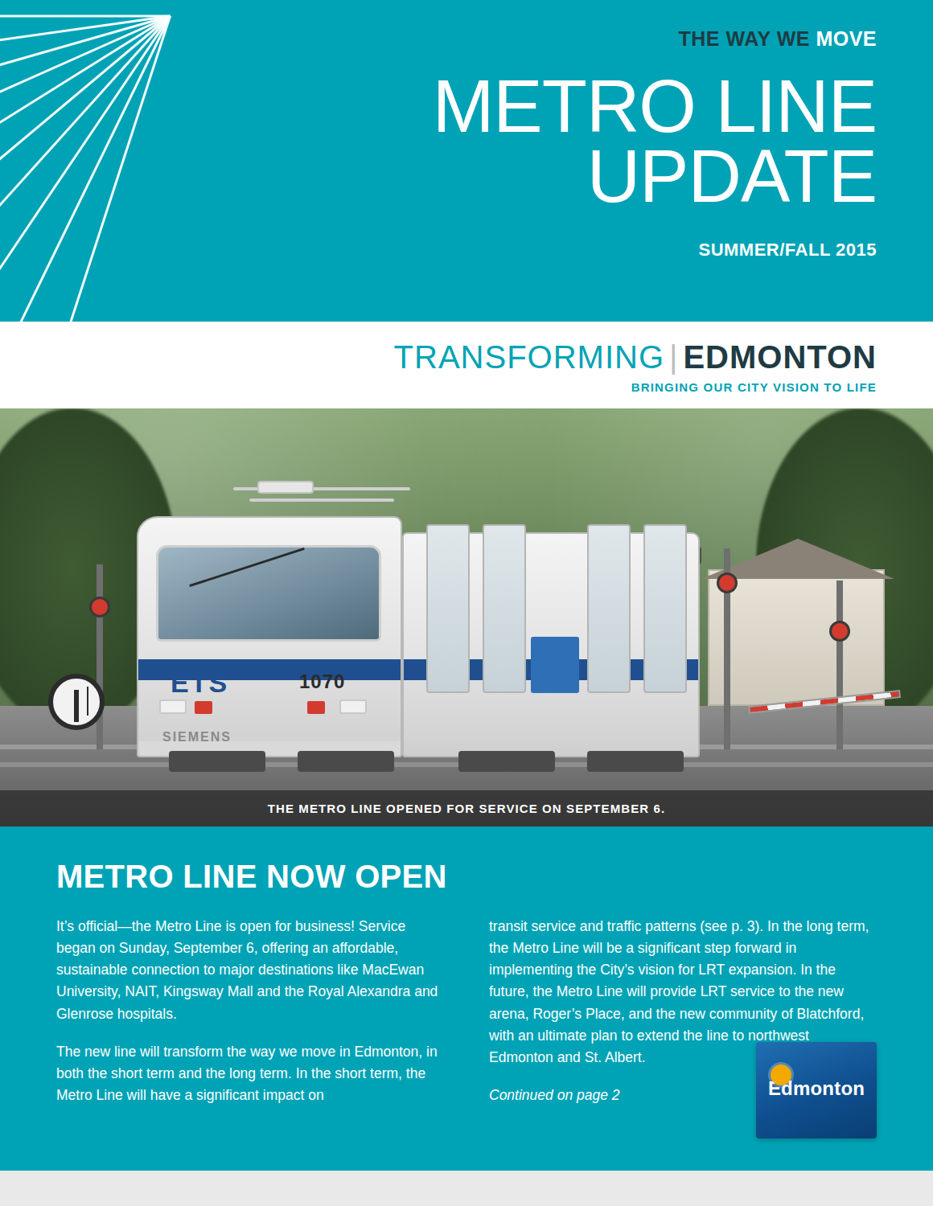THE WAY WE MOVE
METRO LINE
UPDATE
SUMMER/FALL 2015
TRANSFORMING|EDMONTON
BRINGING OUR CITY VISION TO LIFE
ETS
1070
SIEMENS
THE METRO LINE OPENED FOR SERVICE ON SEPTEMBER 6.
METRO LINE NOW OPEN
It’s official—the Metro Line is open for business! Service began on Sunday, September 6, offering an affordable, sustainable connection to major destinations like MacEwan University, NAIT, Kingsway Mall and the Royal Alexandra and Glenrose hospitals.
The new line will transform the way we move in Edmonton, in both the short term and the long term. In the short term, the Metro Line will have a significant impact on
transit service and traffic patterns (see p. 3). In the long term, the Metro Line will be a significant step forward in implementing the City’s vision for LRT expansion. In the future, the Metro Line will provide LRT service to the new arena, Roger’s Place, and the new community of Blatchford, with an ultimate plan to extend the line to northwest Edmonton and St. Albert.
Continued on page 2
Edmonton